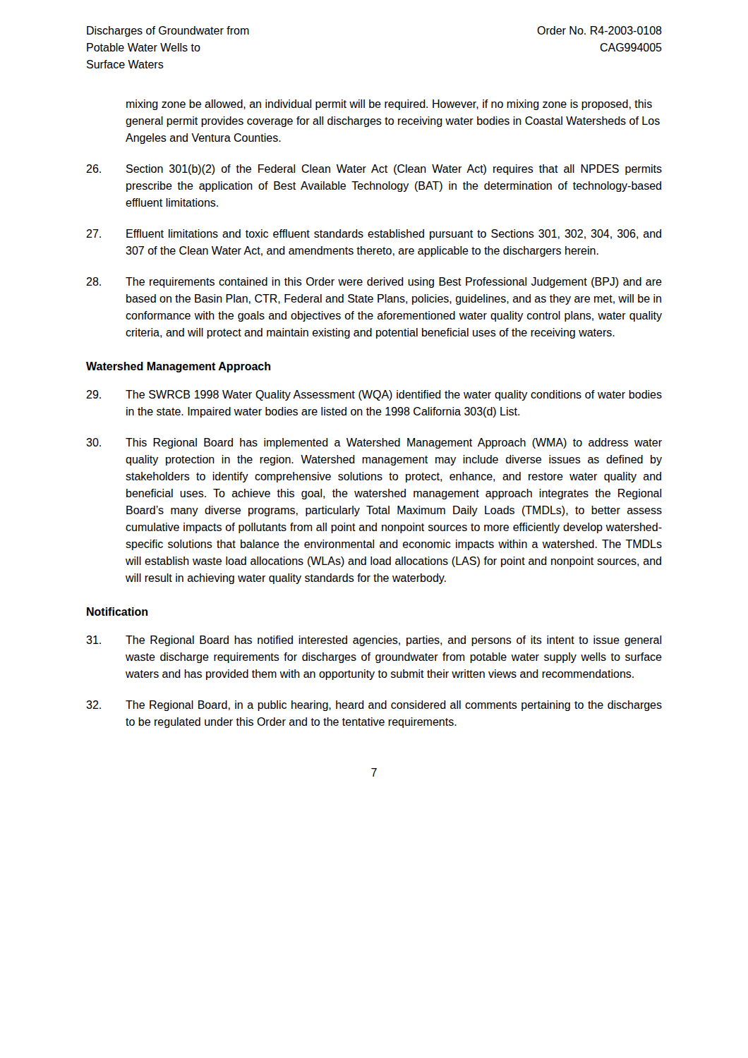Discharges of Groundwater from Potable Water Wells to Surface Waters
Order No. R4-2003-0108 CAG994005
mixing zone be allowed, an individual permit will be required. However, if no mixing zone is proposed, this general permit provides coverage for all discharges to receiving water bodies in Coastal Watersheds of Los Angeles and Ventura Counties.
Section 301(b)(2) of the Federal Clean Water Act (Clean Water Act) requires that all NPDES permits prescribe the application of Best Available Technology (BAT) in the determination of technology-based effluent limitations.
Effluent limitations and toxic effluent standards established pursuant to Sections 301, 302, 304, 306, and 307 of the Clean Water Act, and amendments thereto, are applicable to the dischargers herein.
The requirements contained in this Order were derived using Best Professional Judgement (BPJ) and are based on the Basin Plan, CTR, Federal and State Plans, policies, guidelines, and as they are met, will be in conformance with the goals and objectives of the aforementioned water quality control plans, water quality criteria, and will protect and maintain existing and potential beneficial uses of the receiving waters.
Watershed Management Approach
The SWRCB 1998 Water Quality Assessment (WQA) identified the water quality conditions of water bodies in the state. Impaired water bodies are listed on the 1998 California 303(d) List.
This Regional Board has implemented a Watershed Management Approach (WMA) to address water quality protection in the region. Watershed management may include diverse issues as defined by stakeholders to identify comprehensive solutions to protect, enhance, and restore water quality and beneficial uses. To achieve this goal, the watershed management approach integrates the Regional Board’s many diverse programs, particularly Total Maximum Daily Loads (TMDLs), to better assess cumulative impacts of pollutants from all point and nonpoint sources to more efficiently develop watershed-specific solutions that balance the environmental and economic impacts within a watershed. The TMDLs will establish waste load allocations (WLAs) and load allocations (LAS) for point and nonpoint sources, and will result in achieving water quality standards for the waterbody.
Notification
The Regional Board has notified interested agencies, parties, and persons of its intent to issue general waste discharge requirements for discharges of groundwater from potable water supply wells to surface waters and has provided them with an opportunity to submit their written views and recommendations.
The Regional Board, in a public hearing, heard and considered all comments pertaining to the discharges to be regulated under this Order and to the tentative requirements.
7